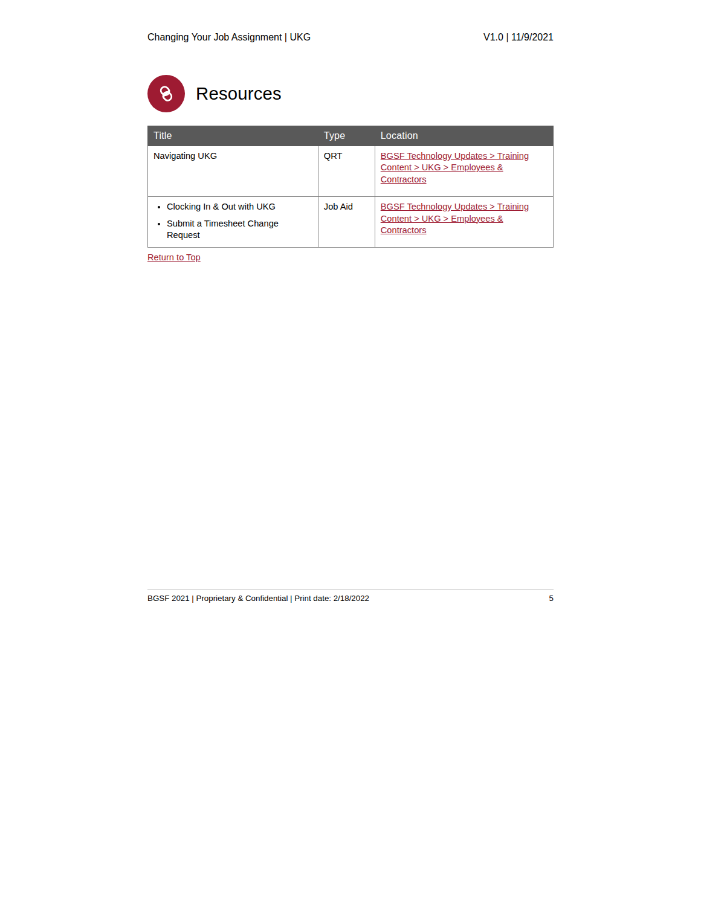Changing Your Job Assignment | UKG
V1.0 | 11/9/2021
Resources
| Title | Type | Location |
| --- | --- | --- |
| Navigating UKG | QRT | BGSF Technology Updates > Training Content > UKG > Employees & Contractors |
| Clocking In & Out with UKG Submit a Timesheet Change Request | Job Aid | BGSF Technology Updates > Training Content > UKG > Employees & Contractors |
Return to Top
BGSF 2021 | Proprietary & Confidential | Print date: 2/18/2022
5